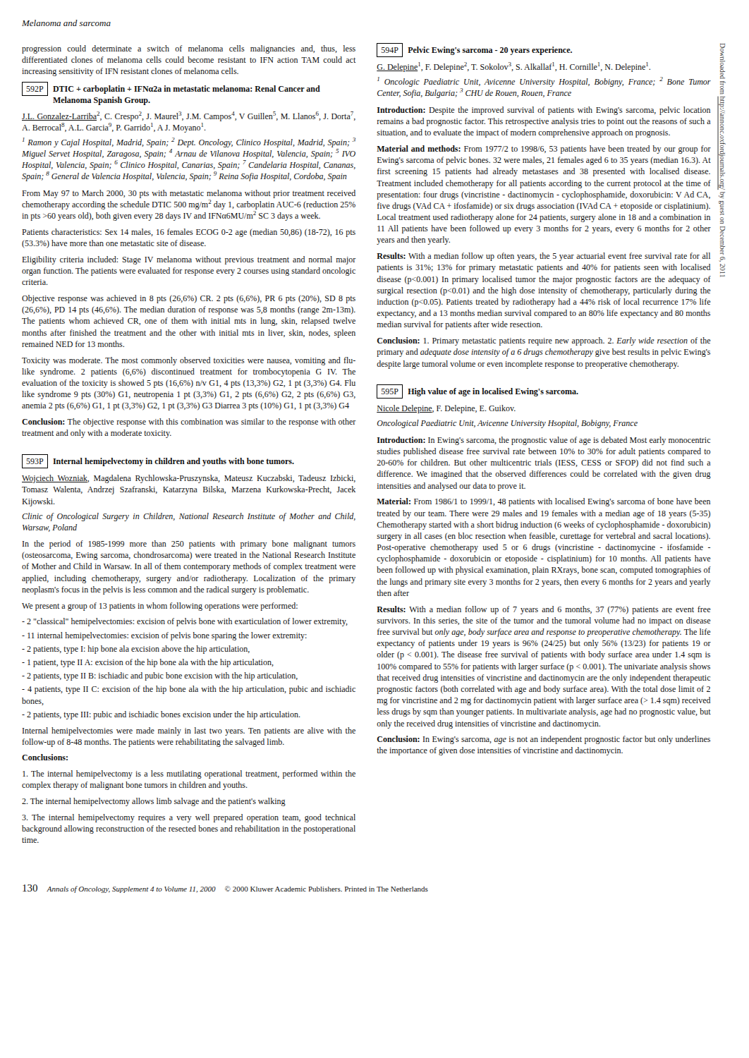Melanoma and sarcoma
Downloaded from http://annonc.oxfordjournals.org/ by guest on December 6, 2011
progression could determinate a switch of melanoma cells malignancies and, thus, less differentiated clones of melanoma cells could become resistant to IFN action TAM could act increasing sensitivity of IFN resistant clones of melanoma cells.
592P DTIC + carboplatin + IFNα2a in metastatic melanoma: Renal Cancer and Melanoma Spanish Group.
J.L. Gonzalez-Larriba2, C. Crespo2, J. Maurel3, J.M. Campos4, V Guillen5, M. Llanos6, J. Dorta7, A. Berrocal8, A.L. Garcia9, P. Garrido1, A J. Moyano1.
1 Ramon y Cajal Hospital, Madrid, Spain; 2 Dept. Oncology, Clinico Hospital, Madrid, Spain; 3 Miguel Servet Hospital, Zaragosa, Spain; 4 Arnau de Vilanova Hospital, Valencia, Spain; 5 IVO Hospital, Valencia, Spain; 6 Clinico Hospital, Canarias, Spain; 7 Candelaria Hospital, Cananas, Spain; 8 General de Valencia Hospital, Valencia, Spain; 9 Reina Sofia Hospital, Cordoba, Spain
From May 97 to March 2000, 30 pts with metastatic melanoma without prior treatment received chemotherapy according the schedule DTIC 500 mg/m2 day 1, carboplatin AUC-6 (reduction 25% in pts >60 years old), both given every 28 days IV and IFNα6MU/m2 SC 3 days a week.
Patients characteristics: Sex 14 males, 16 females ECOG 0-2 age (median 50,86) (18-72), 16 pts (53.3%) have more than one metastatic site of disease.
Eligibility criteria included: Stage IV melanoma without previous treatment and normal major organ function. The patients were evaluated for response every 2 courses using standard oncologic criteria.
Objective response was achieved in 8 pts (26,6%) CR. 2 pts (6,6%), PR 6 pts (20%), SD 8 pts (26,6%), PD 14 pts (46,6%). The median duration of response was 5,8 months (range 2m-13m). The patients whom achieved CR, one of them with initial mts in lung, skin, relapsed twelve months after finished the treatment and the other with initial mts in liver, skin, nodes, spleen remained NED for 13 months.
Toxicity was moderate. The most commonly observed toxicities were nausea, vomiting and flu-like syndrome. 2 patients (6,6%) discontinued treatment for trombocytopenia G IV. The evaluation of the toxicity is showed 5 pts (16,6%) n/v G1, 4 pts (13,3%) G2, 1 pt (3,3%) G4. Flu like syndrome 9 pts (30%) G1, neutropenia 1 pt (3,3%) G1, 2 pts (6,6%) G2, 2 pts (6,6%) G3, anemia 2 pts (6,6%) G1, 1 pt (3,3%) G2, 1 pt (3,3%) G3 Diarrea 3 pts (10%) G1, 1 pt (3,3%) G4
Conclusion: The objective response with this combination was similar to the response with other treatment and only with a moderate toxicity.
593P Internal hemipelvectomy in children and youths with bone tumors.
Wojciech Wozniak, Magdalena Rychlowska-Pruszynska, Mateusz Kuczabski, Tadeusz Izbicki, Tomasz Walenta, Andrzej Szafranski, Katarzyna Bilska, Marzena Kurkowska-Precht, Jacek Kijowski.
Clinic of Oncological Surgery in Children, National Research Institute of Mother and Child, Warsaw, Poland
In the period of 1985-1999 more than 250 patients with primary bone malignant tumors (osteosarcoma, Ewing sarcoma, chondrosarcoma) were treated in the National Research Institute of Mother and Child in Warsaw. In all of them contemporary methods of complex treatment were applied, including chemotherapy, surgery and/or radiotherapy. Localization of the primary neoplasm's focus in the pelvis is less common and the radical surgery is problematic.
We present a group of 13 patients in whom following operations were performed:
- 2 "classical" hemipelvectomies: excision of pelvis bone with exarticulation of lower extremity,
- 11 internal hemipelvectomies: excision of pelvis bone sparing the lower extremity:
- 2 patients, type I: hip bone ala excision above the hip articulation,
- 1 patient, type II A: excision of the hip bone ala with the hip articulation,
- 2 patients, type II B: ischiadic and pubic bone excision with the hip articulation,
- 4 patients, type II C: excision of the hip bone ala with the hip articulation, pubic and ischiadic bones,
- 2 patients, type III: pubic and ischiadic bones excision under the hip articulation.
Internal hemipelvectomies were made mainly in last two years. Ten patients are alive with the follow-up of 8-48 months. The patients were rehabilitating the salvaged limb.
Conclusions:
1. The internal hemipelvectomy is a less mutilating operational treatment, performed within the complex therapy of malignant bone tumors in children and youths.
2. The internal hemipelvectomy allows limb salvage and the patient's walking
3. The internal hemipelvectomy requires a very well prepared operation team, good technical background allowing reconstruction of the resected bones and rehabilitation in the postoperational time.
594P Pelvic Ewing's sarcoma - 20 years experience.
G. Delepine1, F. Delepine2, T. Sokolov3, S. Alkallaf1, H. Cornille1, N. Delepine1.
1 Oncologic Paediatric Unit, Avicenne University Hospital, Bobigny, France; 2 Bone Tumor Center, Sofia, Bulgaria; 3 CHU de Rouen, Rouen, France
Introduction: Despite the improved survival of patients with Ewing's sarcoma, pelvic location remains a bad prognostic factor. This retrospective analysis tries to point out the reasons of such a situation, and to evaluate the impact of modern comprehensive approach on prognosis.
Material and methods: From 1977/2 to 1998/6, 53 patients have been treated by our group for Ewing's sarcoma of pelvic bones. 32 were males, 21 females aged 6 to 35 years (median 16.3). At first screening 15 patients had already metastases and 38 presented with localised disease. Treatment included chemotherapy for all patients according to the current protocol at the time of presentation: four drugs (vincristine - dactinomycin - cyclophosphamide, doxorubicin: V Ad CA, five drugs (VAd CA + ifosfamide) or six drugs association (IVAd CA + etoposide or cisplatinium). Local treatment used radiotherapy alone for 24 patients, surgery alone in 18 and a combination in 11 All patients have been followed up every 3 months for 2 years, every 6 months for 2 other years and then yearly.
Results: With a median follow up often years, the 5 year actuarial event free survival rate for all patients is 31%; 13% for primary metastatic patients and 40% for patients seen with localised disease (p<0.001) In primary localised tumor the major prognostic factors are the adequacy of surgical resection (p<0.01) and the high dose intensity of chemotherapy, particularly during the induction (p<0.05). Patients treated by radiotherapy had a 44% risk of local recurrence 17% life expectancy, and a 13 months median survival compared to an 80% life expectancy and 80 months median survival for patients after wide resection.
Conclusion: 1. Primary metastatic patients require new approach. 2. Early wide resection of the primary and adequate dose intensity of a 6 drugs chemotherapy give best results in pelvic Ewing's despite large tumoral volume or even incomplete response to preoperative chemotherapy.
595P High value of age in localised Ewing's sarcoma.
Nicole Delepine, F. Delepine, E. Guikov.
Oncological Paediatric Unit, Avicenne University Hsopital, Bobigny, France
Introduction: In Ewing's sarcoma, the prognostic value of age is debated Most early monocentric studies published disease free survival rate between 10% to 30% for adult patients compared to 20-60% for children. But other multicentric trials (IESS, CESS or SFOP) did not find such a difference. We imagined that the observed differences could be correlated with the given drug intensities and analysed our data to prove it.
Material: From 1986/1 to 1999/1, 48 patients with localised Ewing's sarcoma of bone have been treated by our team. There were 29 males and 19 females with a median age of 18 years (5-35) Chemotherapy started with a short bidrug induction (6 weeks of cyclophosphamide - doxorubicin) surgery in all cases (en bloc resection when feasible, curettage for vertebral and sacral locations). Post-operative chemotherapy used 5 or 6 drugs (vincristine - dactinomycine - ifosfamide - cyclophosphamide - doxorubicin or etoposide - cisplatinium) for 10 months. All patients have been followed up with physical examination, plain RXrays, bone scan, computed tomographies of the lungs and primary site every 3 months for 2 years, then every 6 months for 2 years and yearly then after
Results: With a median follow up of 7 years and 6 months, 37 (77%) patients are event free survivors. In this series, the site of the tumor and the tumoral volume had no impact on disease free survival but only age, body surface area and response to preoperative chemotherapy. The life expectancy of patients under 19 years is 96% (24/25) but only 56% (13/23) for patients 19 or older (p < 0.001). The disease free survival of patients with body surface area under 1.4 sqm is 100% compared to 55% for patients with larger surface (p < 0.001). The univariate analysis shows that received drug intensities of vincristine and dactinomycin are the only independent therapeutic prognostic factors (both correlated with age and body surface area). With the total dose limit of 2 mg for vincristine and 2 mg for dactinomycin patient with larger surface area (> 1.4 sqm) received less drugs by sqm than younger patients. In multivariate analysis, age had no prognostic value, but only the received drug intensities of vincristine and dactinomycin.
Conclusion: In Ewing's sarcoma, age is not an independent prognostic factor but only underlines the importance of given dose intensities of vincristine and dactinomycin.
130 Annals of Oncology, Supplement 4 to Volume 11, 2000 © 2000 Kluwer Academic Publishers. Printed in The Netherlands